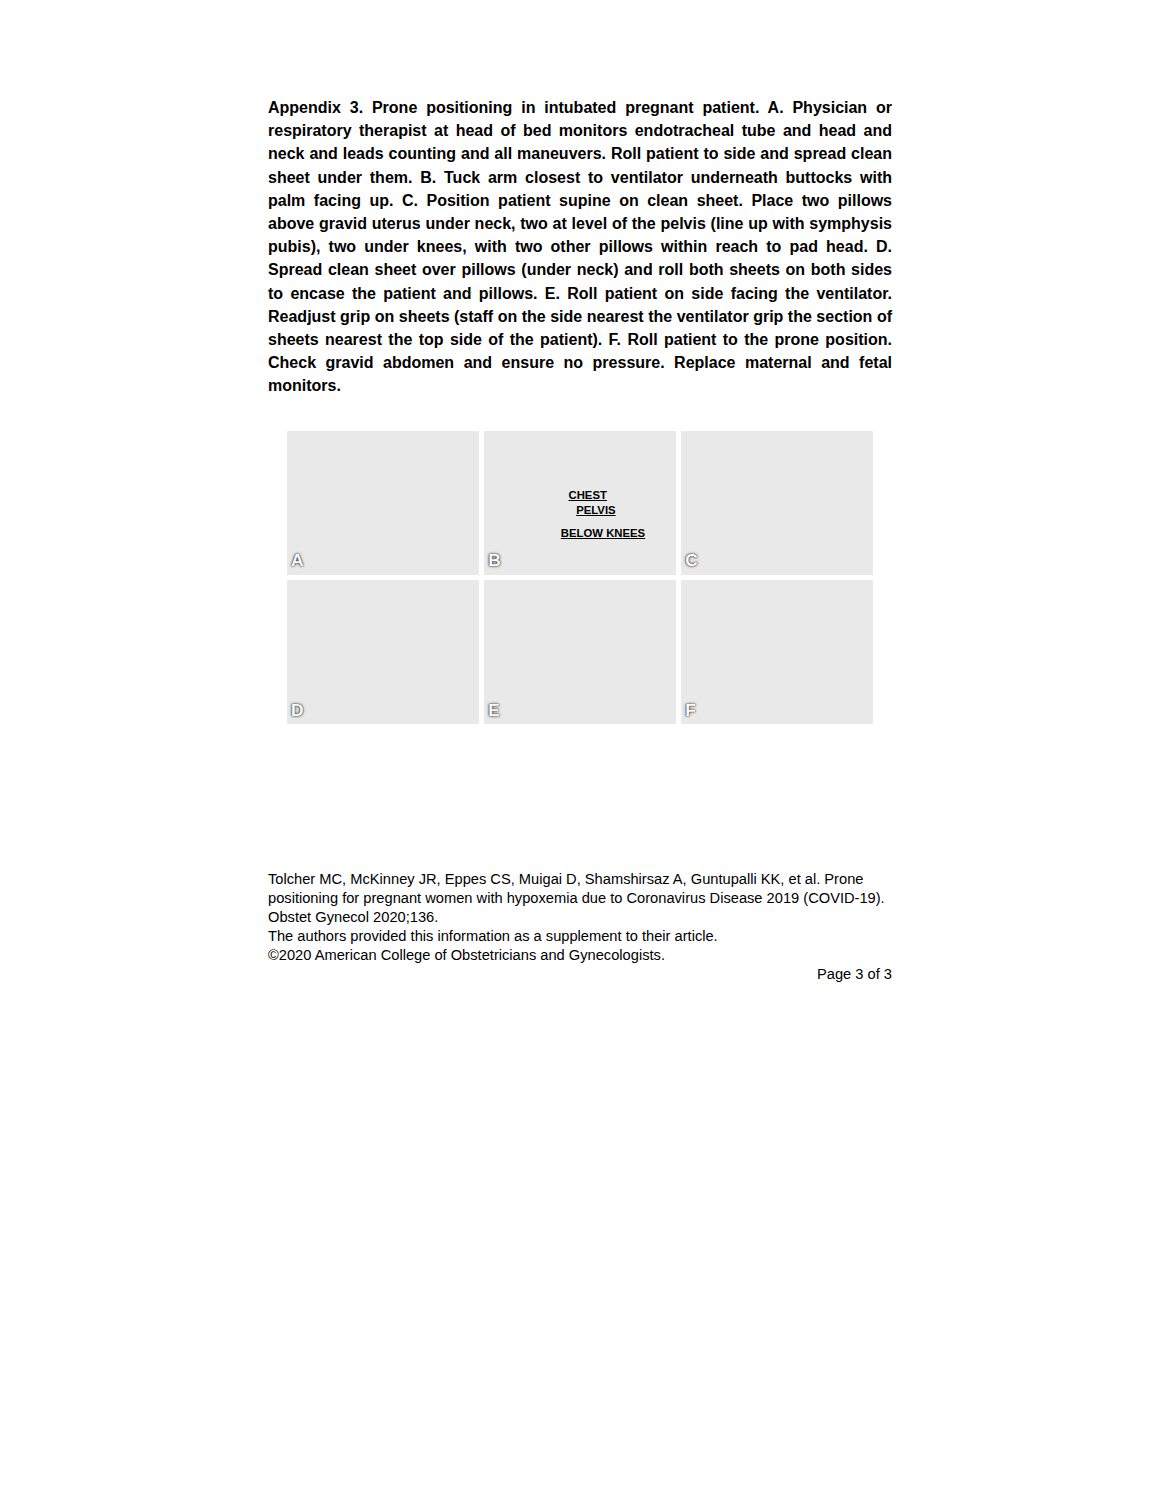Appendix 3. Prone positioning in intubated pregnant patient. A. Physician or respiratory therapist at head of bed monitors endotracheal tube and head and neck and leads counting and all maneuvers. Roll patient to side and spread clean sheet under them. B. Tuck arm closest to ventilator underneath buttocks with palm facing up. C. Position patient supine on clean sheet. Place two pillows above gravid uterus under neck, two at level of the pelvis (line up with symphysis pubis), two under knees, with two other pillows within reach to pad head. D. Spread clean sheet over pillows (under neck) and roll both sheets on both sides to encase the patient and pillows. E. Roll patient on side facing the ventilator. Readjust grip on sheets (staff on the side nearest the ventilator grip the section of sheets nearest the top side of the patient). F. Roll patient to the prone position. Check gravid abdomen and ensure no pressure. Replace maternal and fetal monitors.
A
CHEST PELVIS BELOW KNEES B
C
D
E
F
Tolcher MC, McKinney JR, Eppes CS, Muigai D, Shamshirsaz A, Guntupalli KK, et al. Prone positioning for pregnant women with hypoxemia due to Coronavirus Disease 2019 (COVID-19). Obstet Gynecol 2020;136.
The authors provided this information as a supplement to their article.
©2020 American College of Obstetricians and Gynecologists.
Page 3 of 3